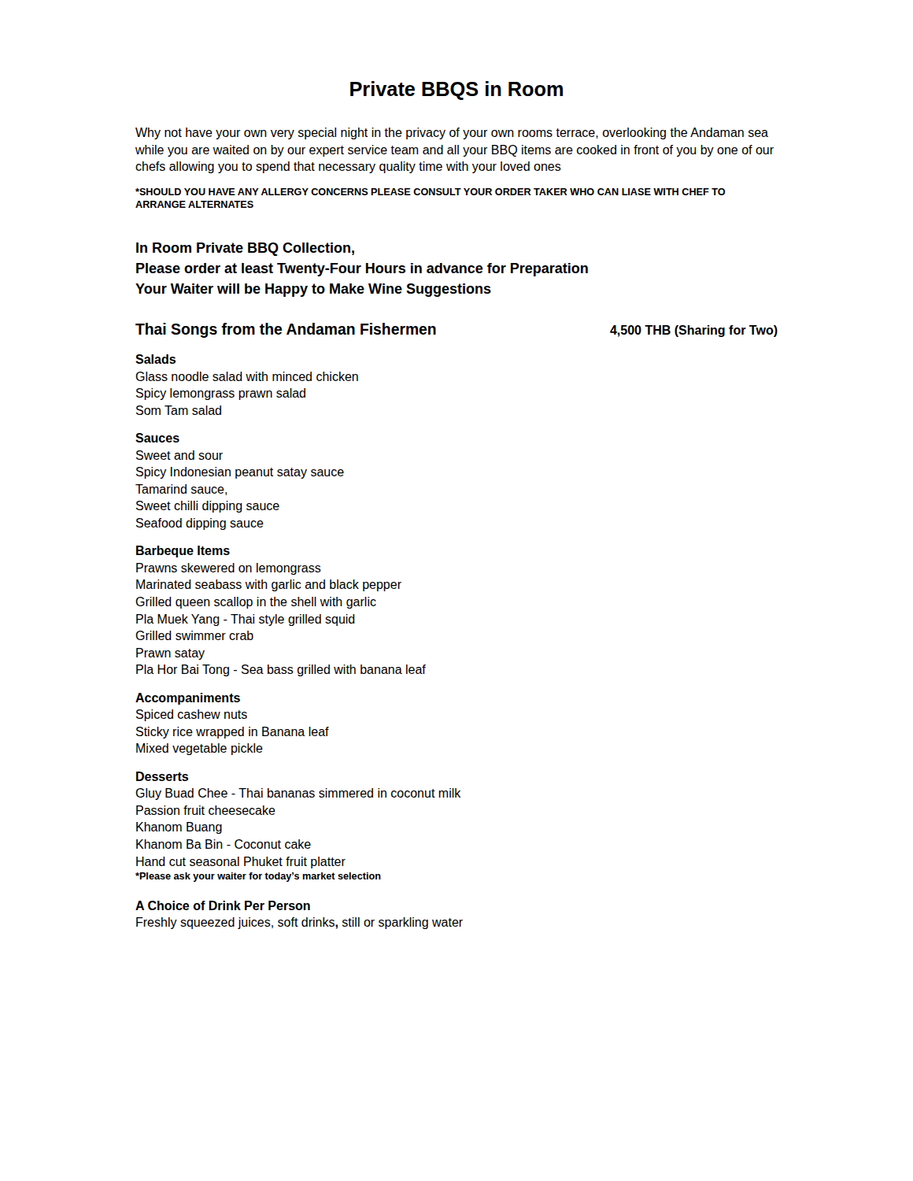Private BBQS in Room
Why not have your own very special night in the privacy of your own rooms terrace, overlooking the Andaman sea while you are waited on by our expert service team and all your BBQ items are cooked in front of you by one of our chefs allowing you to spend that necessary quality time with your loved ones
*SHOULD YOU HAVE ANY ALLERGY CONCERNS PLEASE CONSULT YOUR ORDER TAKER WHO CAN LIASE WITH CHEF TO ARRANGE ALTERNATES
In Room Private BBQ Collection,
Please order at least Twenty-Four Hours in advance for Preparation
Your Waiter will be Happy to Make Wine Suggestions
Thai Songs from the Andaman Fishermen 4,500 THB (Sharing for Two)
Salads
Glass noodle salad with minced chicken
Spicy lemongrass prawn salad
Som Tam salad
Sauces
Sweet and sour
Spicy Indonesian peanut satay sauce
Tamarind sauce,
Sweet chilli dipping sauce
Seafood dipping sauce
Barbeque Items
Prawns skewered on lemongrass
Marinated seabass with garlic and black pepper
Grilled queen scallop in the shell with garlic
Pla Muek Yang - Thai style grilled squid
Grilled swimmer crab
Prawn satay
Pla Hor Bai Tong - Sea bass grilled with banana leaf
Accompaniments
Spiced cashew nuts
Sticky rice wrapped in Banana leaf
Mixed vegetable pickle
Desserts
Gluy Buad Chee - Thai bananas simmered in coconut milk
Passion fruit cheesecake
Khanom Buang
Khanom Ba Bin - Coconut cake
Hand cut seasonal Phuket fruit platter
*Please ask your waiter for today’s market selection
A Choice of Drink Per Person
Freshly squeezed juices, soft drinks, still or sparkling water